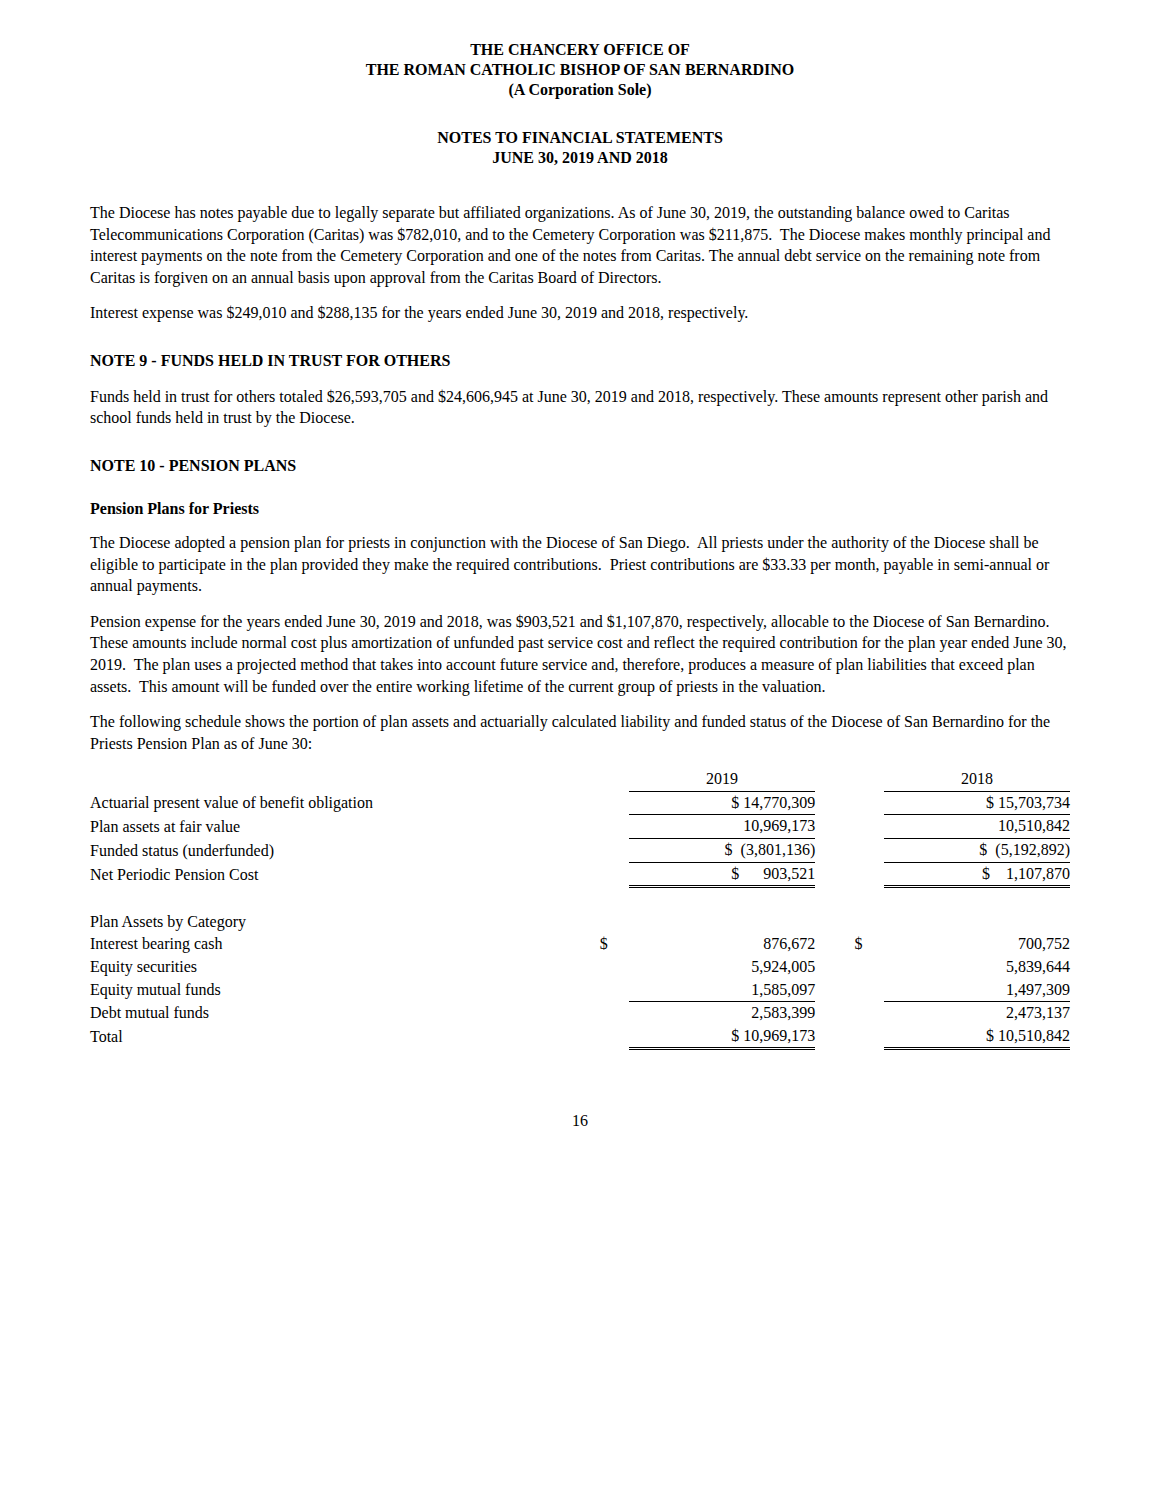THE CHANCERY OFFICE OF
THE ROMAN CATHOLIC BISHOP OF SAN BERNARDINO
(A Corporation Sole)
NOTES TO FINANCIAL STATEMENTS
JUNE 30, 2019 AND 2018
The Diocese has notes payable due to legally separate but affiliated organizations. As of June 30, 2019, the outstanding balance owed to Caritas Telecommunications Corporation (Caritas) was $782,010, and to the Cemetery Corporation was $211,875. The Diocese makes monthly principal and interest payments on the note from the Cemetery Corporation and one of the notes from Caritas. The annual debt service on the remaining note from Caritas is forgiven on an annual basis upon approval from the Caritas Board of Directors.
Interest expense was $249,010 and $288,135 for the years ended June 30, 2019 and 2018, respectively.
NOTE 9 - FUNDS HELD IN TRUST FOR OTHERS
Funds held in trust for others totaled $26,593,705 and $24,606,945 at June 30, 2019 and 2018, respectively. These amounts represent other parish and school funds held in trust by the Diocese.
NOTE 10 - PENSION PLANS
Pension Plans for Priests
The Diocese adopted a pension plan for priests in conjunction with the Diocese of San Diego. All priests under the authority of the Diocese shall be eligible to participate in the plan provided they make the required contributions. Priest contributions are $33.33 per month, payable in semi-annual or annual payments.
Pension expense for the years ended June 30, 2019 and 2018, was $903,521 and $1,107,870, respectively, allocable to the Diocese of San Bernardino. These amounts include normal cost plus amortization of unfunded past service cost and reflect the required contribution for the plan year ended June 30, 2019. The plan uses a projected method that takes into account future service and, therefore, produces a measure of plan liabilities that exceed plan assets. This amount will be funded over the entire working lifetime of the current group of priests in the valuation.
The following schedule shows the portion of plan assets and actuarially calculated liability and funded status of the Diocese of San Bernardino for the Priests Pension Plan as of June 30:
| | | 2019 | | | 2018 |
| Actuarial present value of benefit obligation | | $ 14,770,309 | | | $ 15,703,734 |
| Plan assets at fair value | | 10,969,173 | | | 10,510,842 |
| Funded status (underfunded) | | $ (3,801,136) | | | $ (5,192,892) |
| Net Periodic Pension Cost | | $ 903,521 | | | $ 1,107,870 |
| Plan Assets by Category | | | | | |
| Interest bearing cash | $ | 876,672 | | $ | 700,752 |
| Equity securities | | 5,924,005 | | | 5,839,644 |
| Equity mutual funds | | 1,585,097 | | | 1,497,309 |
| Debt mutual funds | | 2,583,399 | | | 2,473,137 |
| Total | | $ 10,969,173 | | | $ 10,510,842 |
16